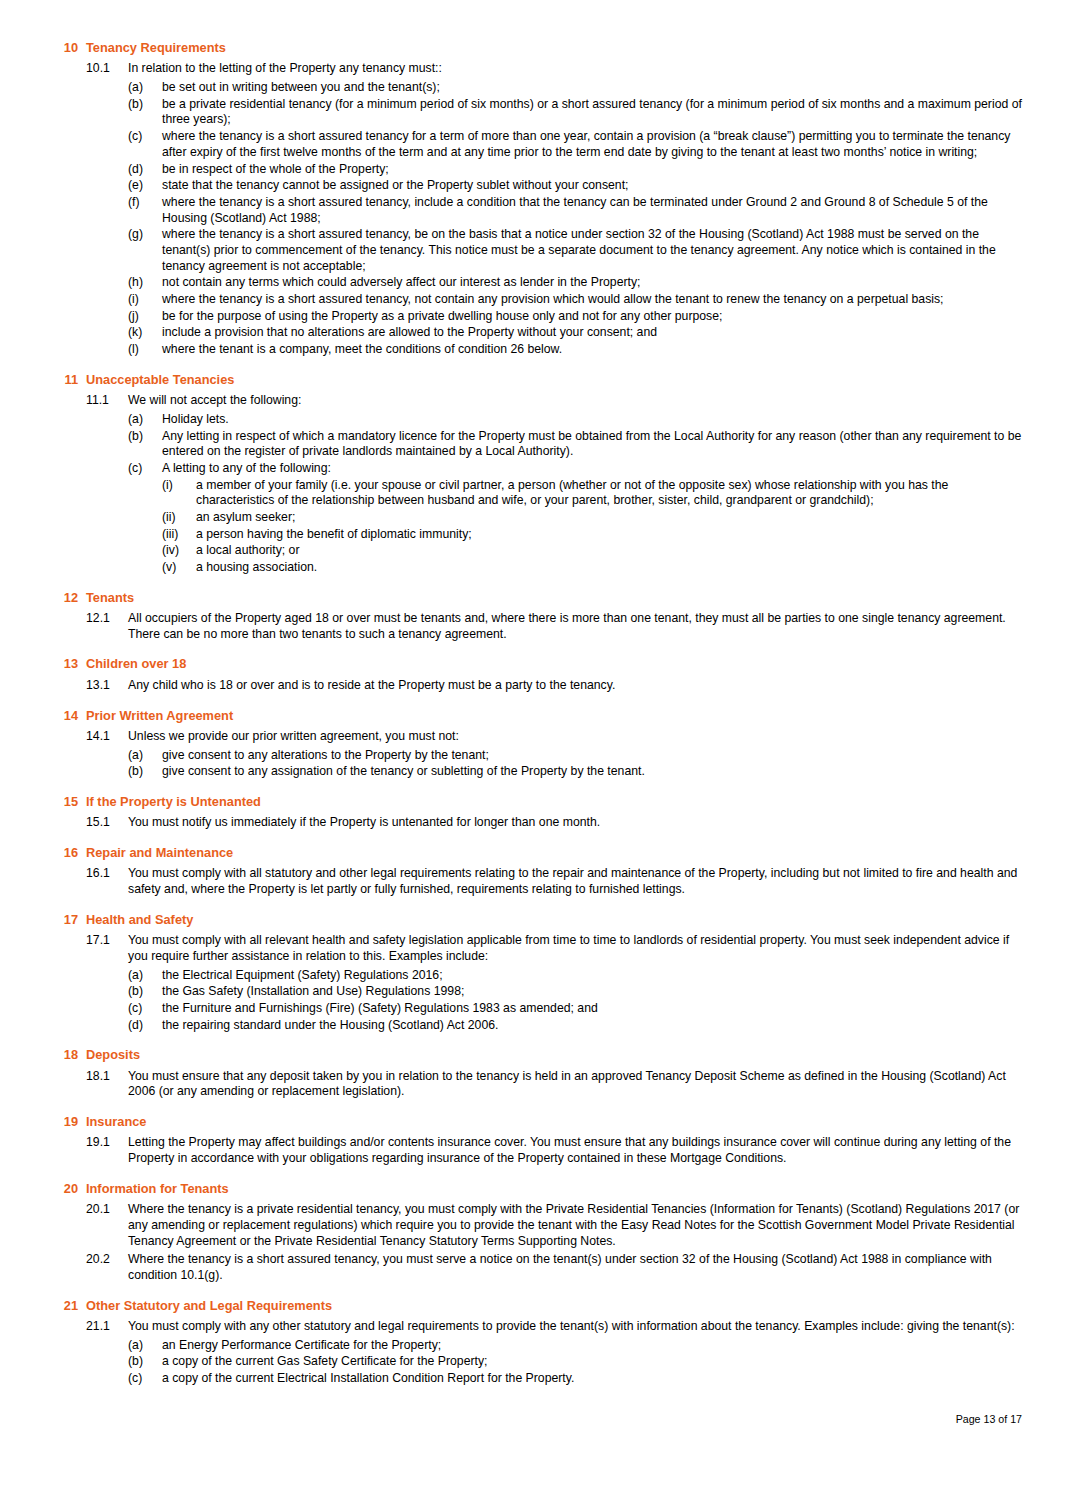10 Tenancy Requirements
10.1 In relation to the letting of the Property any tenancy must::
(a) be set out in writing between you and the tenant(s);
(b) be a private residential tenancy (for a minimum period of six months) or a short assured tenancy (for a minimum period of six months and a maximum period of three years);
(c) where the tenancy is a short assured tenancy for a term of more than one year, contain a provision (a “break clause”) permitting you to terminate the tenancy after expiry of the first twelve months of the term and at any time prior to the term end date by giving to the tenant at least two months’ notice in writing;
(d) be in respect of the whole of the Property;
(e) state that the tenancy cannot be assigned or the Property sublet without your consent;
(f) where the tenancy is a short assured tenancy, include a condition that the tenancy can be terminated under Ground 2 and Ground 8 of Schedule 5 of the Housing (Scotland) Act 1988;
(g) where the tenancy is a short assured tenancy, be on the basis that a notice under section 32 of the Housing (Scotland) Act 1988 must be served on the tenant(s) prior to commencement of the tenancy. This notice must be a separate document to the tenancy agreement. Any notice which is contained in the tenancy agreement is not acceptable;
(h) not contain any terms which could adversely affect our interest as lender in the Property;
(i) where the tenancy is a short assured tenancy, not contain any provision which would allow the tenant to renew the tenancy on a perpetual basis;
(j) be for the purpose of using the Property as a private dwelling house only and not for any other purpose;
(k) include a provision that no alterations are allowed to the Property without your consent; and
(l) where the tenant is a company, meet the conditions of condition 26 below.
11 Unacceptable Tenancies
11.1 We will not accept the following:
(a) Holiday lets.
(b) Any letting in respect of which a mandatory licence for the Property must be obtained from the Local Authority for any reason (other than any requirement to be entered on the register of private landlords maintained by a Local Authority).
(c) A letting to any of the following:
(i) a member of your family (i.e. your spouse or civil partner, a person (whether or not of the opposite sex) whose relationship with you has the characteristics of the relationship between husband and wife, or your parent, brother, sister, child, grandparent or grandchild);
(ii) an asylum seeker;
(iii) a person having the benefit of diplomatic immunity;
(iv) a local authority; or
(v) a housing association.
12 Tenants
12.1 All occupiers of the Property aged 18 or over must be tenants and, where there is more than one tenant, they must all be parties to one single tenancy agreement. There can be no more than two tenants to such a tenancy agreement.
13 Children over 18
13.1 Any child who is 18 or over and is to reside at the Property must be a party to the tenancy.
14 Prior Written Agreement
14.1 Unless we provide our prior written agreement, you must not:
(a) give consent to any alterations to the Property by the tenant;
(b) give consent to any assignation of the tenancy or subletting of the Property by the tenant.
15 If the Property is Untenanted
15.1 You must notify us immediately if the Property is untenanted for longer than one month.
16 Repair and Maintenance
16.1 You must comply with all statutory and other legal requirements relating to the repair and maintenance of the Property, including but not limited to fire and health and safety and, where the Property is let partly or fully furnished, requirements relating to furnished lettings.
17 Health and Safety
17.1 You must comply with all relevant health and safety legislation applicable from time to time to landlords of residential property. You must seek independent advice if you require further assistance in relation to this. Examples include:
(a) the Electrical Equipment (Safety) Regulations 2016;
(b) the Gas Safety (Installation and Use) Regulations 1998;
(c) the Furniture and Furnishings (Fire) (Safety) Regulations 1983 as amended; and
(d) the repairing standard under the Housing (Scotland) Act 2006.
18 Deposits
18.1 You must ensure that any deposit taken by you in relation to the tenancy is held in an approved Tenancy Deposit Scheme as defined in the Housing (Scotland) Act 2006 (or any amending or replacement legislation).
19 Insurance
19.1 Letting the Property may affect buildings and/or contents insurance cover. You must ensure that any buildings insurance cover will continue during any letting of the Property in accordance with your obligations regarding insurance of the Property contained in these Mortgage Conditions.
20 Information for Tenants
20.1 Where the tenancy is a private residential tenancy, you must comply with the Private Residential Tenancies (Information for Tenants) (Scotland) Regulations 2017 (or any amending or replacement regulations) which require you to provide the tenant with the Easy Read Notes for the Scottish Government Model Private Residential Tenancy Agreement or the Private Residential Tenancy Statutory Terms Supporting Notes.
20.2 Where the tenancy is a short assured tenancy, you must serve a notice on the tenant(s) under section 32 of the Housing (Scotland) Act 1988 in compliance with condition 10.1(g).
21 Other Statutory and Legal Requirements
21.1 You must comply with any other statutory and legal requirements to provide the tenant(s) with information about the tenancy. Examples include: giving the tenant(s):
(a) an Energy Performance Certificate for the Property;
(b) a copy of the current Gas Safety Certificate for the Property;
(c) a copy of the current Electrical Installation Condition Report for the Property.
Page 13 of 17